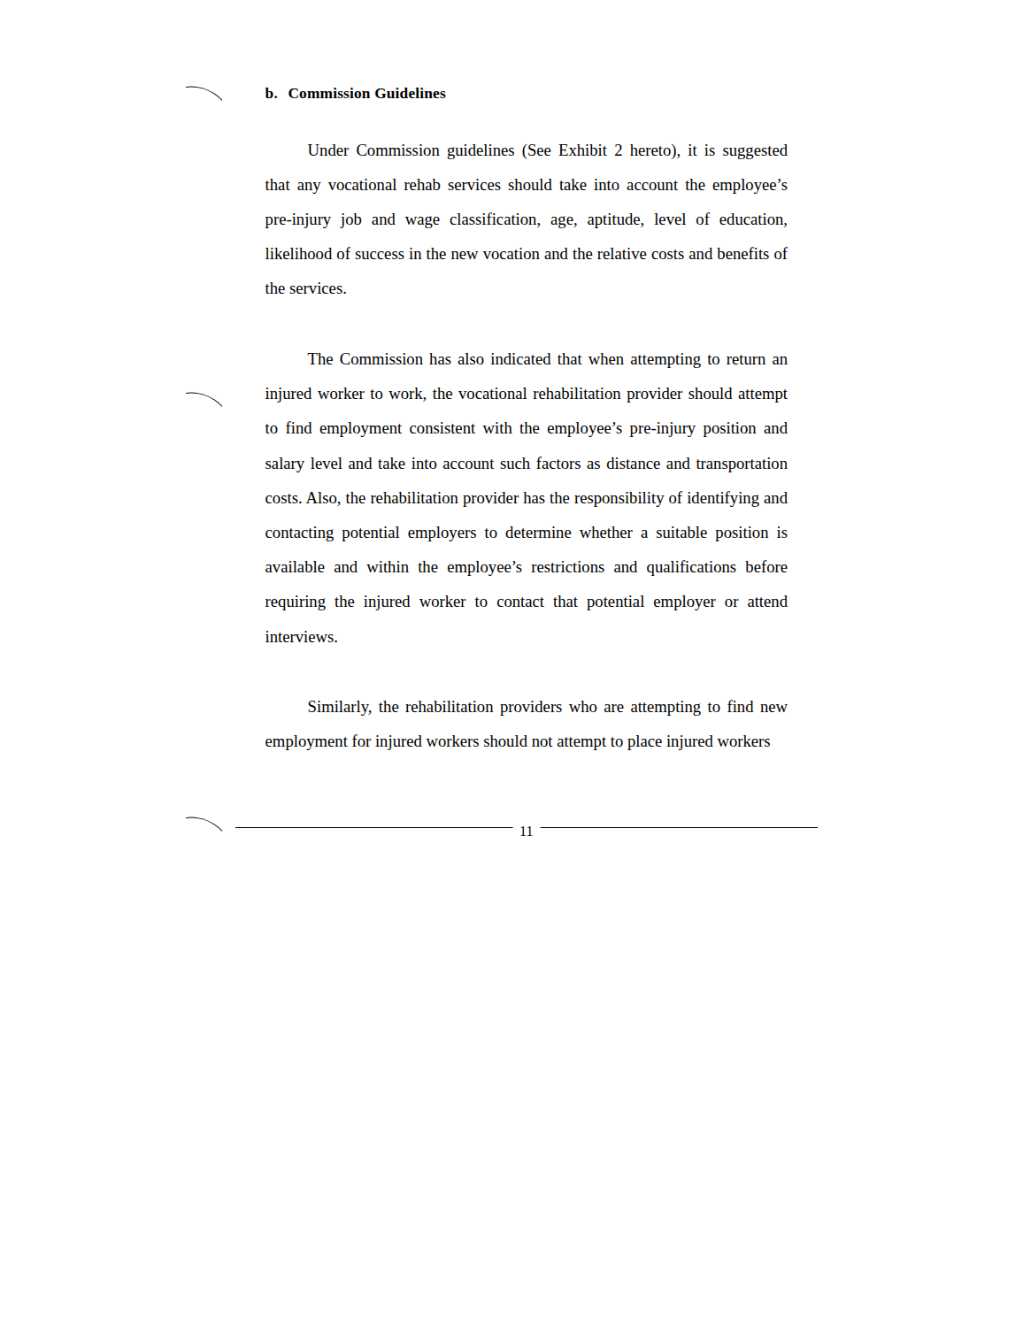b. Commission Guidelines
Under Commission guidelines (See Exhibit 2 hereto), it is suggested that any vocational rehab services should take into account the employee’s pre-injury job and wage classification, age, aptitude, level of education, likelihood of success in the new vocation and the relative costs and benefits of the services.
The Commission has also indicated that when attempting to return an injured worker to work, the vocational rehabilitation provider should attempt to find employment consistent with the employee’s pre-injury position and salary level and take into account such factors as distance and transportation costs. Also, the rehabilitation provider has the responsibility of identifying and contacting potential employers to determine whether a suitable position is available and within the employee’s restrictions and qualifications before requiring the injured worker to contact that potential employer or attend interviews.
Similarly, the rehabilitation providers who are attempting to find new employment for injured workers should not attempt to place injured workers
11